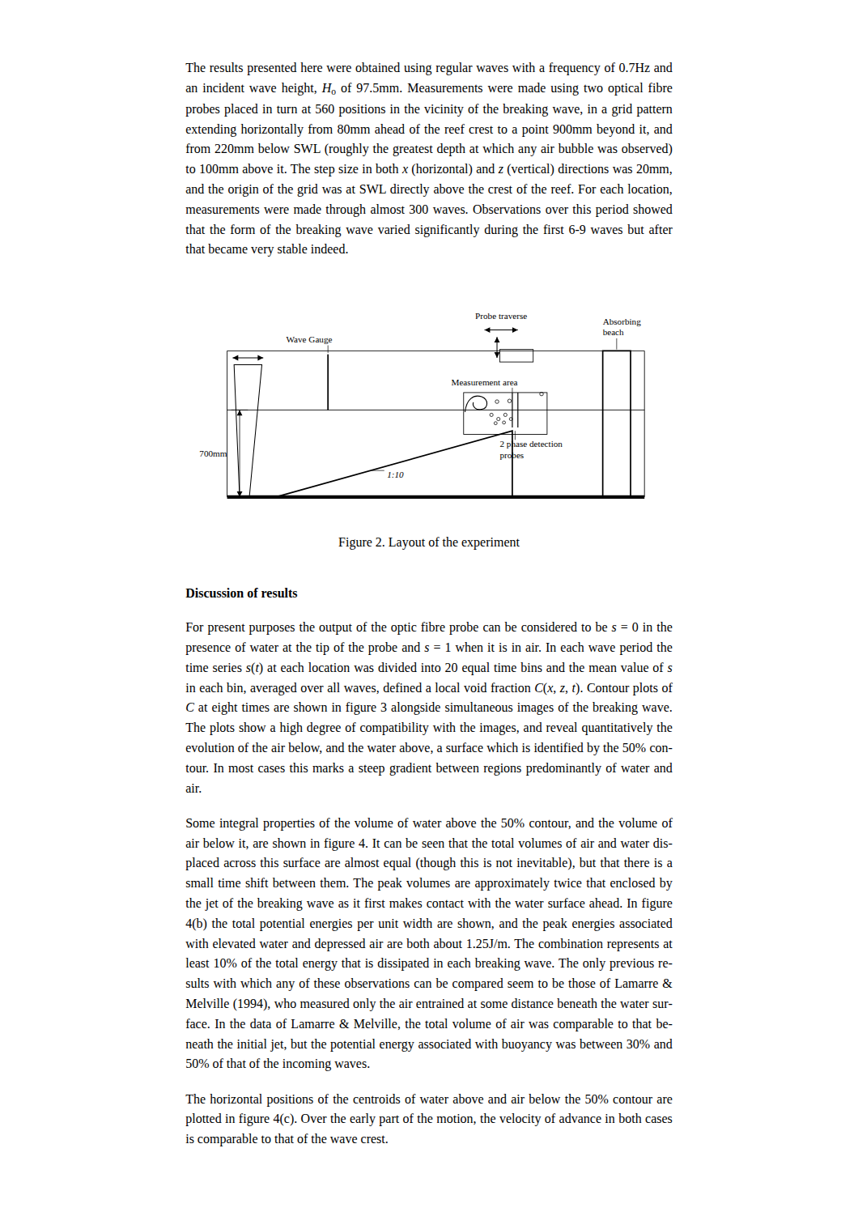The results presented here were obtained using regular waves with a frequency of 0.7Hz and an incident wave height, Ho of 97.5mm. Measurements were made using two optical fibre probes placed in turn at 560 positions in the vicinity of the breaking wave, in a grid pattern extending horizontally from 80mm ahead of the reef crest to a point 900mm beyond it, and from 220mm below SWL (roughly the greatest depth at which any air bubble was observed) to 100mm above it. The step size in both x (horizontal) and z (vertical) directions was 20mm, and the origin of the grid was at SWL directly above the crest of the reef. For each location, measurements were made through almost 300 waves. Observations over this period showed that the form of the breaking wave varied significantly during the first 6-9 waves but after that became very stable indeed.
Wave Gauge 1:10 700mm Measurement area 2 phase detection probes Probe traverse Absorbing beach
Figure 2. Layout of the experiment
Discussion of results
For present purposes the output of the optic fibre probe can be considered to be s = 0 in the presence of water at the tip of the probe and s = 1 when it is in air. In each wave period the time series s(t) at each location was divided into 20 equal time bins and the mean value of s in each bin, averaged over all waves, defined a local void fraction C(x, z, t). Contour plots of C at eight times are shown in figure 3 alongside simultaneous images of the breaking wave. The plots show a high degree of compatibility with the images, and reveal quantitatively the evolution of the air below, and the water above, a surface which is identified by the 50% contour. In most cases this marks a steep gradient between regions predominantly of water and air.
Some integral properties of the volume of water above the 50% contour, and the volume of air below it, are shown in figure 4. It can be seen that the total volumes of air and water displaced across this surface are almost equal (though this is not inevitable), but that there is a small time shift between them. The peak volumes are approximately twice that enclosed by the jet of the breaking wave as it first makes contact with the water surface ahead. In figure 4(b) the total potential energies per unit width are shown, and the peak energies associated with elevated water and depressed air are both about 1.25J/m. The combination represents at least 10% of the total energy that is dissipated in each breaking wave. The only previous results with which any of these observations can be compared seem to be those of Lamarre & Melville (1994), who measured only the air entrained at some distance beneath the water surface. In the data of Lamarre & Melville, the total volume of air was comparable to that beneath the initial jet, but the potential energy associated with buoyancy was between 30% and 50% of that of the incoming waves.
The horizontal positions of the centroids of water above and air below the 50% contour are plotted in figure 4(c). Over the early part of the motion, the velocity of advance in both cases is comparable to that of the wave crest.